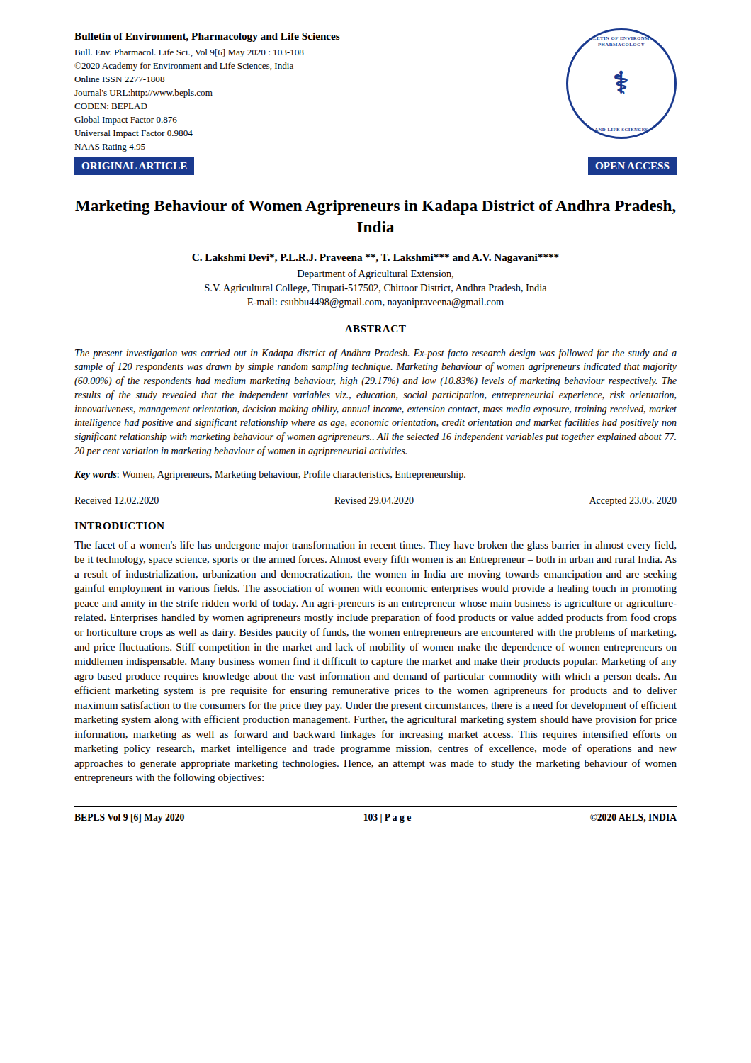Bulletin of Environment, Pharmacology and Life Sciences
Bull. Env. Pharmacol. Life Sci., Vol 9[6] May 2020 : 103-108
©2020 Academy for Environment and Life Sciences, India
Online ISSN 2277-1808
Journal's URL:http://www.bepls.com
CODEN: BEPLAD
Global Impact Factor 0.876
Universal Impact Factor 0.9804
NAAS Rating 4.95
Bulletin of Environment Pharmacology
⚕
and Life Sciences
ORIGINAL ARTICLE OPEN ACCESS
Marketing Behaviour of Women Agripreneurs in Kadapa District of Andhra Pradesh, India
C. Lakshmi Devi*, P.L.R.J. Praveena **, T. Lakshmi*** and A.V. Nagavani****
Department of Agricultural Extension,
S.V. Agricultural College, Tirupati-517502, Chittoor District, Andhra Pradesh, India
E-mail: csubbu4498@gmail.com, nayanipraveena@gmail.com
ABSTRACT
The present investigation was carried out in Kadapa district of Andhra Pradesh. Ex-post facto research design was followed for the study and a sample of 120 respondents was drawn by simple random sampling technique. Marketing behaviour of women agripreneurs indicated that majority (60.00%) of the respondents had medium marketing behaviour, high (29.17%) and low (10.83%) levels of marketing behaviour respectively. The results of the study revealed that the independent variables viz., education, social participation, entrepreneurial experience, risk orientation, innovativeness, management orientation, decision making ability, annual income, extension contact, mass media exposure, training received, market intelligence had positive and significant relationship where as age, economic orientation, credit orientation and market facilities had positively non significant relationship with marketing behaviour of women agripreneurs.. All the selected 16 independent variables put together explained about 77. 20 per cent variation in marketing behaviour of women in agripreneurial activities.
Key words: Women, Agripreneurs, Marketing behaviour, Profile characteristics, Entrepreneurship.
Received 12.02.2020 Revised 29.04.2020 Accepted 23.05. 2020
INTRODUCTION
The facet of a women's life has undergone major transformation in recent times. They have broken the glass barrier in almost every field, be it technology, space science, sports or the armed forces. Almost every fifth women is an Entrepreneur – both in urban and rural India. As a result of industrialization, urbanization and democratization, the women in India are moving towards emancipation and are seeking gainful employment in various fields. The association of women with economic enterprises would provide a healing touch in promoting peace and amity in the strife ridden world of today. An agri-preneurs is an entrepreneur whose main business is agriculture or agriculture-related. Enterprises handled by women agripreneurs mostly include preparation of food products or value added products from food crops or horticulture crops as well as dairy. Besides paucity of funds, the women entrepreneurs are encountered with the problems of marketing, and price fluctuations. Stiff competition in the market and lack of mobility of women make the dependence of women entrepreneurs on middlemen indispensable. Many business women find it difficult to capture the market and make their products popular. Marketing of any agro based produce requires knowledge about the vast information and demand of particular commodity with which a person deals. An efficient marketing system is pre requisite for ensuring remunerative prices to the women agripreneurs for products and to deliver maximum satisfaction to the consumers for the price they pay. Under the present circumstances, there is a need for development of efficient marketing system along with efficient production management. Further, the agricultural marketing system should have provision for price information, marketing as well as forward and backward linkages for increasing market access. This requires intensified efforts on marketing policy research, market intelligence and trade programme mission, centres of excellence, mode of operations and new approaches to generate appropriate marketing technologies. Hence, an attempt was made to study the marketing behaviour of women entrepreneurs with the following objectives:
BEPLS Vol 9 [6] May 2020 103 | P a g e ©2020 AELS, INDIA